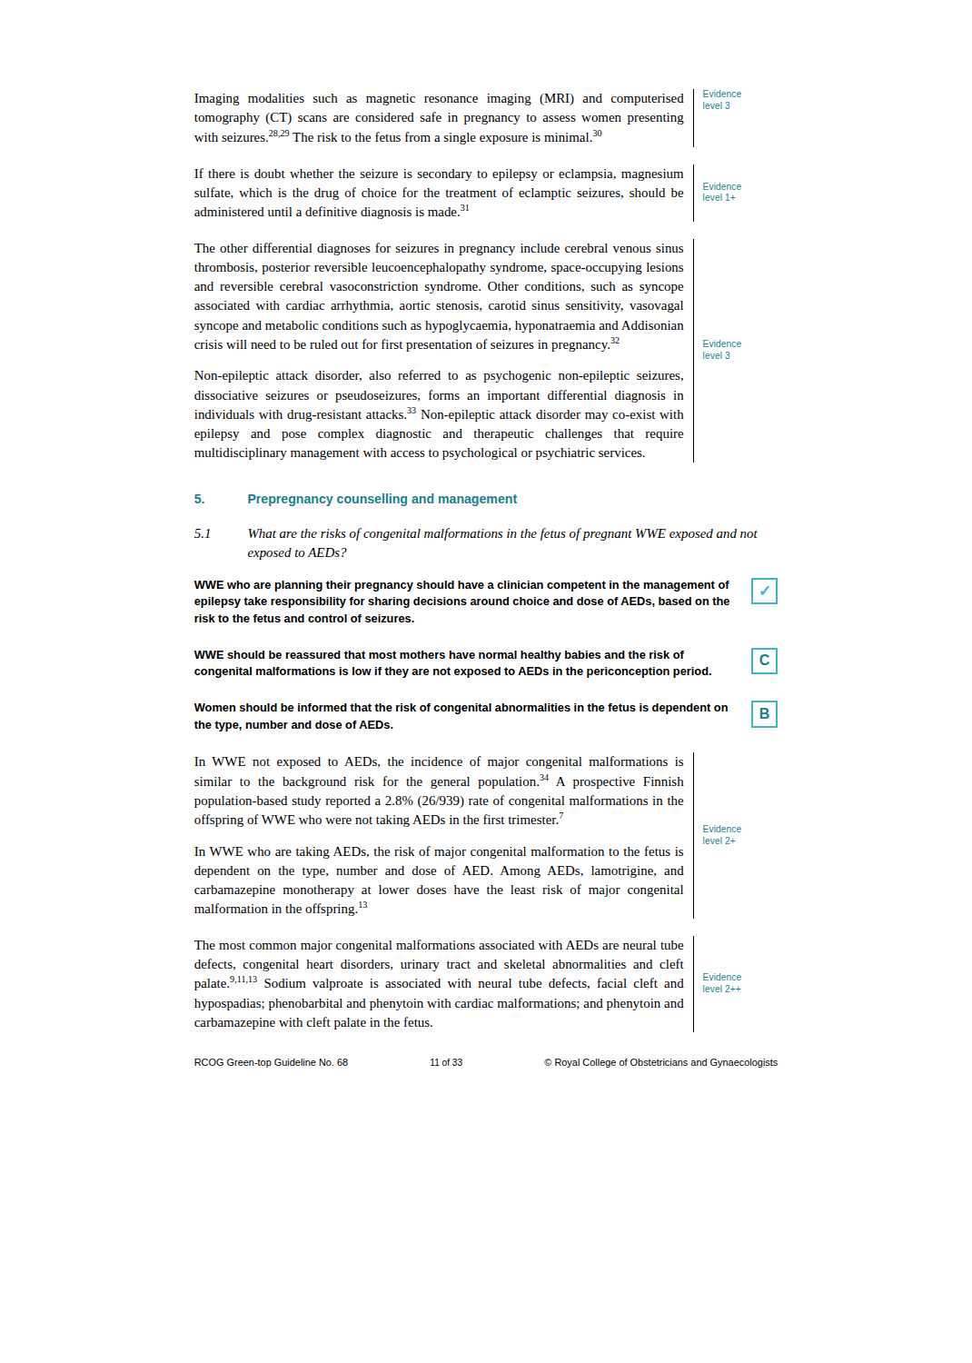Imaging modalities such as magnetic resonance imaging (MRI) and computerised tomography (CT) scans are considered safe in pregnancy to assess women presenting with seizures.28,29 The risk to the fetus from a single exposure is minimal.30
Evidence
level 3
If there is doubt whether the seizure is secondary to epilepsy or eclampsia, magnesium sulfate, which is the drug of choice for the treatment of eclamptic seizures, should be administered until a definitive diagnosis is made.31
Evidence
level 1+
The other differential diagnoses for seizures in pregnancy include cerebral venous sinus thrombosis, posterior reversible leucoencephalopathy syndrome, space-occupying lesions and reversible cerebral vasoconstriction syndrome. Other conditions, such as syncope associated with cardiac arrhythmia, aortic stenosis, carotid sinus sensitivity, vasovagal syncope and metabolic conditions such as hypoglycaemia, hyponatraemia and Addisonian crisis will need to be ruled out for first presentation of seizures in pregnancy.32
Non-epileptic attack disorder, also referred to as psychogenic non-epileptic seizures, dissociative seizures or pseudoseizures, forms an important differential diagnosis in individuals with drug-resistant attacks.33 Non-epileptic attack disorder may co-exist with epilepsy and pose complex diagnostic and therapeutic challenges that require multidisciplinary management with access to psychological or psychiatric services.
Evidence
level 3
5. Prepregnancy counselling and management
5.1 What are the risks of congenital malformations in the fetus of pregnant WWE exposed and not exposed to AEDs?
WWE who are planning their pregnancy should have a clinician competent in the management of epilepsy take responsibility for sharing decisions around choice and dose of AEDs, based on the risk to the fetus and control of seizures.
✓
WWE should be reassured that most mothers have normal healthy babies and the risk of congenital malformations is low if they are not exposed to AEDs in the periconception period.
C
Women should be informed that the risk of congenital abnormalities in the fetus is dependent on the type, number and dose of AEDs.
B
In WWE not exposed to AEDs, the incidence of major congenital malformations is similar to the background risk for the general population.34 A prospective Finnish population-based study reported a 2.8% (26/939) rate of congenital malformations in the offspring of WWE who were not taking AEDs in the first trimester.7
In WWE who are taking AEDs, the risk of major congenital malformation to the fetus is dependent on the type, number and dose of AED. Among AEDs, lamotrigine, and carbamazepine monotherapy at lower doses have the least risk of major congenital malformation in the offspring.13
Evidence
level 2+
The most common major congenital malformations associated with AEDs are neural tube defects, congenital heart disorders, urinary tract and skeletal abnormalities and cleft palate.9,11,13 Sodium valproate is associated with neural tube defects, facial cleft and hypospadias; phenobarbital and phenytoin with cardiac malformations; and phenytoin and carbamazepine with cleft palate in the fetus.
Evidence
level 2++
RCOG Green-top Guideline No. 68
11 of 33
© Royal College of Obstetricians and Gynaecologists